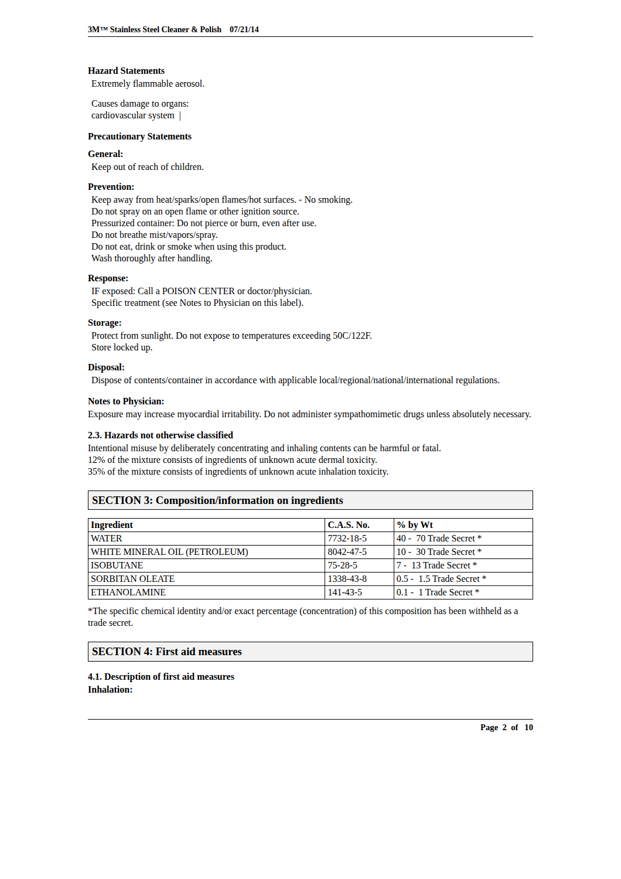3M™ Stainless Steel Cleaner & Polish 07/21/14
Hazard Statements
Extremely flammable aerosol.
Causes damage to organs:
cardiovascular system |
Precautionary Statements
General:
Keep out of reach of children.
Prevention:
Keep away from heat/sparks/open flames/hot surfaces. - No smoking.
Do not spray on an open flame or other ignition source.
Pressurized container: Do not pierce or burn, even after use.
Do not breathe mist/vapors/spray.
Do not eat, drink or smoke when using this product.
Wash thoroughly after handling.
Response:
IF exposed: Call a POISON CENTER or doctor/physician.
Specific treatment (see Notes to Physician on this label).
Storage:
Protect from sunlight. Do not expose to temperatures exceeding 50C/122F.
Store locked up.
Disposal:
Dispose of contents/container in accordance with applicable local/regional/national/international regulations.
Notes to Physician:
Exposure may increase myocardial irritability. Do not administer sympathomimetic drugs unless absolutely necessary.
2.3. Hazards not otherwise classified
Intentional misuse by deliberately concentrating and inhaling contents can be harmful or fatal.
12% of the mixture consists of ingredients of unknown acute dermal toxicity.
35% of the mixture consists of ingredients of unknown acute inhalation toxicity.
SECTION 3: Composition/information on ingredients
| Ingredient | C.A.S. No. | % by Wt |
| --- | --- | --- |
| WATER | 7732-18-5 | 40 - 70 Trade Secret * |
| WHITE MINERAL OIL (PETROLEUM) | 8042-47-5 | 10 - 30 Trade Secret * |
| ISOBUTANE | 75-28-5 | 7 - 13 Trade Secret * |
| SORBITAN OLEATE | 1338-43-8 | 0.5 - 1.5 Trade Secret * |
| ETHANOLAMINE | 141-43-5 | 0.1 - 1 Trade Secret * |
*The specific chemical identity and/or exact percentage (concentration) of this composition has been withheld as a trade secret.
SECTION 4: First aid measures
4.1. Description of first aid measures
Inhalation:
Page 2 of 10